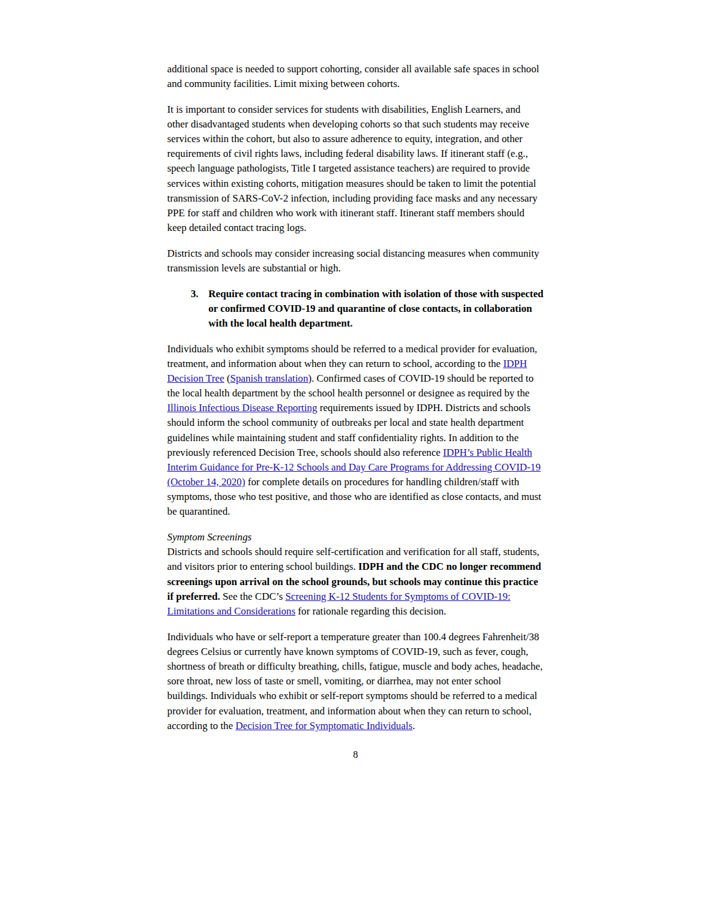additional space is needed to support cohorting, consider all available safe spaces in school and community facilities. Limit mixing between cohorts.
It is important to consider services for students with disabilities, English Learners, and other disadvantaged students when developing cohorts so that such students may receive services within the cohort, but also to assure adherence to equity, integration, and other requirements of civil rights laws, including federal disability laws. If itinerant staff (e.g., speech language pathologists, Title I targeted assistance teachers) are required to provide services within existing cohorts, mitigation measures should be taken to limit the potential transmission of SARS-CoV-2 infection, including providing face masks and any necessary PPE for staff and children who work with itinerant staff. Itinerant staff members should keep detailed contact tracing logs.
Districts and schools may consider increasing social distancing measures when community transmission levels are substantial or high.
3. Require contact tracing in combination with isolation of those with suspected or confirmed COVID-19 and quarantine of close contacts, in collaboration with the local health department.
Individuals who exhibit symptoms should be referred to a medical provider for evaluation, treatment, and information about when they can return to school, according to the IDPH Decision Tree (Spanish translation). Confirmed cases of COVID-19 should be reported to the local health department by the school health personnel or designee as required by the Illinois Infectious Disease Reporting requirements issued by IDPH. Districts and schools should inform the school community of outbreaks per local and state health department guidelines while maintaining student and staff confidentiality rights. In addition to the previously referenced Decision Tree, schools should also reference IDPH’s Public Health Interim Guidance for Pre-K-12 Schools and Day Care Programs for Addressing COVID-19 (October 14, 2020) for complete details on procedures for handling children/staff with symptoms, those who test positive, and those who are identified as close contacts, and must be quarantined.
Symptom Screenings
Districts and schools should require self-certification and verification for all staff, students, and visitors prior to entering school buildings. IDPH and the CDC no longer recommend screenings upon arrival on the school grounds, but schools may continue this practice if preferred. See the CDC’s Screening K-12 Students for Symptoms of COVID-19: Limitations and Considerations for rationale regarding this decision.
Individuals who have or self-report a temperature greater than 100.4 degrees Fahrenheit/38 degrees Celsius or currently have known symptoms of COVID-19, such as fever, cough, shortness of breath or difficulty breathing, chills, fatigue, muscle and body aches, headache, sore throat, new loss of taste or smell, vomiting, or diarrhea, may not enter school buildings. Individuals who exhibit or self-report symptoms should be referred to a medical provider for evaluation, treatment, and information about when they can return to school, according to the Decision Tree for Symptomatic Individuals.
8